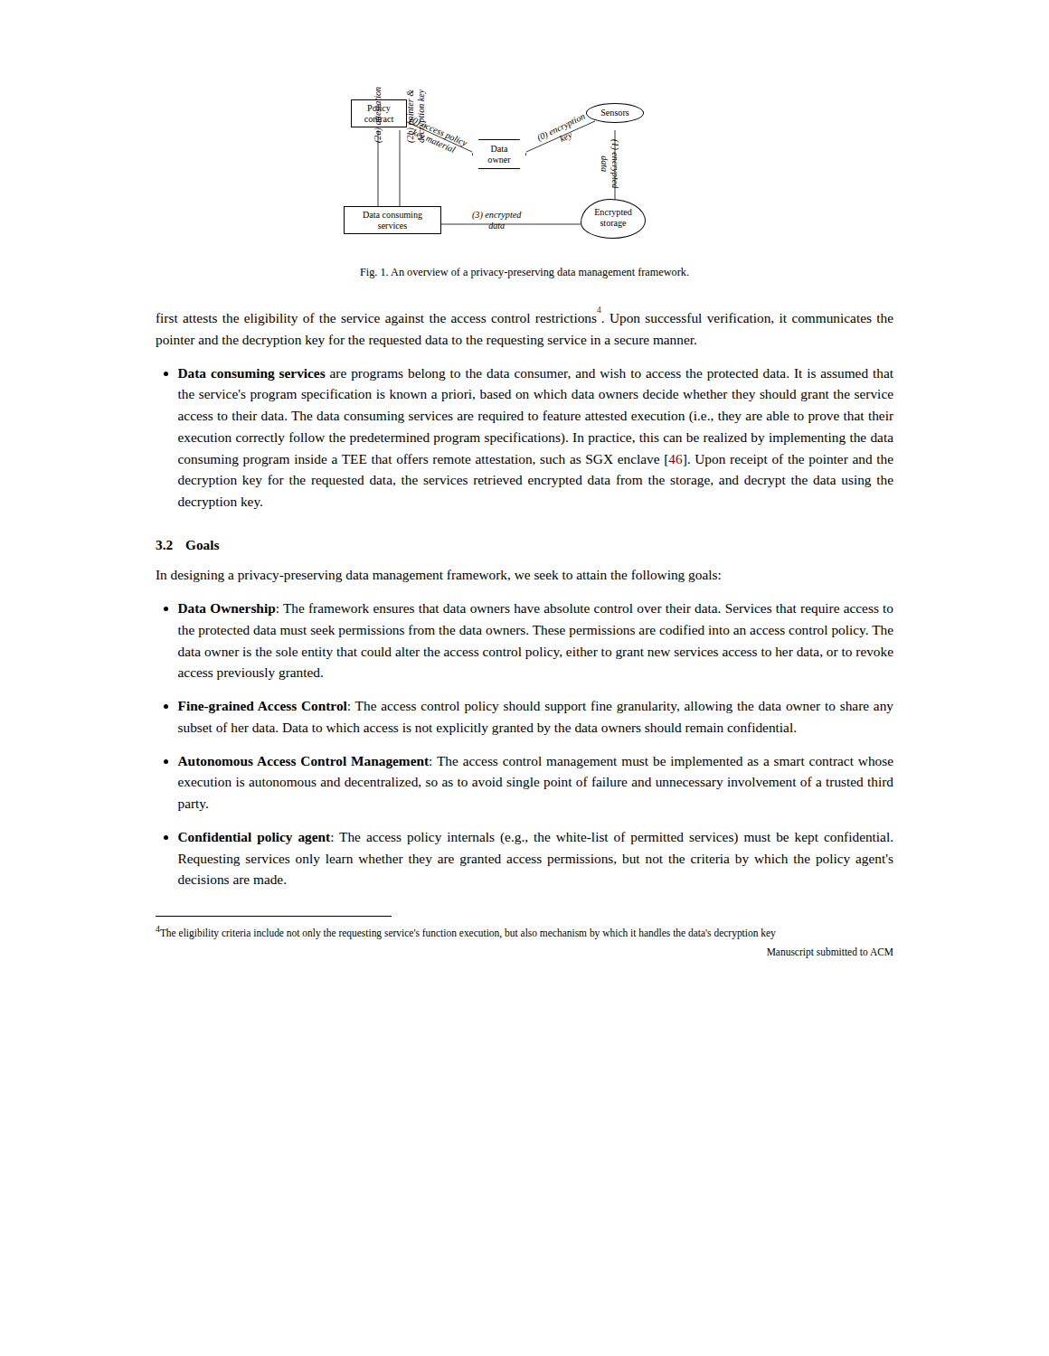Policy
contract
Data
owner
Sensors
Encrypted
storage
Data consuming
services
(0) access policy
key material
(0) encryption
key
(1) encrypted
data
(2a) attestation
(2b) pointer &
decryption key
(3) encrypted
data
Fig. 1. An overview of a privacy-preserving data management framework.
first attests the eligibility of the service against the access control restrictions4. Upon successful verification, it communicates the pointer and the decryption key for the requested data to the requesting service in a secure manner.
Data consuming services are programs belong to the data consumer, and wish to access the protected data. It is assumed that the service's program specification is known a priori, based on which data owners decide whether they should grant the service access to their data. The data consuming services are required to feature attested execution (i.e., they are able to prove that their execution correctly follow the predetermined program specifications). In practice, this can be realized by implementing the data consuming program inside a TEE that offers remote attestation, such as SGX enclave [46]. Upon receipt of the pointer and the decryption key for the requested data, the services retrieved encrypted data from the storage, and decrypt the data using the decryption key.
3.2 Goals
In designing a privacy-preserving data management framework, we seek to attain the following goals:
Data Ownership: The framework ensures that data owners have absolute control over their data. Services that require access to the protected data must seek permissions from the data owners. These permissions are codified into an access control policy. The data owner is the sole entity that could alter the access control policy, either to grant new services access to her data, or to revoke access previously granted.
Fine-grained Access Control: The access control policy should support fine granularity, allowing the data owner to share any subset of her data. Data to which access is not explicitly granted by the data owners should remain confidential.
Autonomous Access Control Management: The access control management must be implemented as a smart contract whose execution is autonomous and decentralized, so as to avoid single point of failure and unnecessary involvement of a trusted third party.
Confidential policy agent: The access policy internals (e.g., the white-list of permitted services) must be kept confidential. Requesting services only learn whether they are granted access permissions, but not the criteria by which the policy agent's decisions are made.
4The eligibility criteria include not only the requesting service's function execution, but also mechanism by which it handles the data's decryption key
Manuscript submitted to ACM